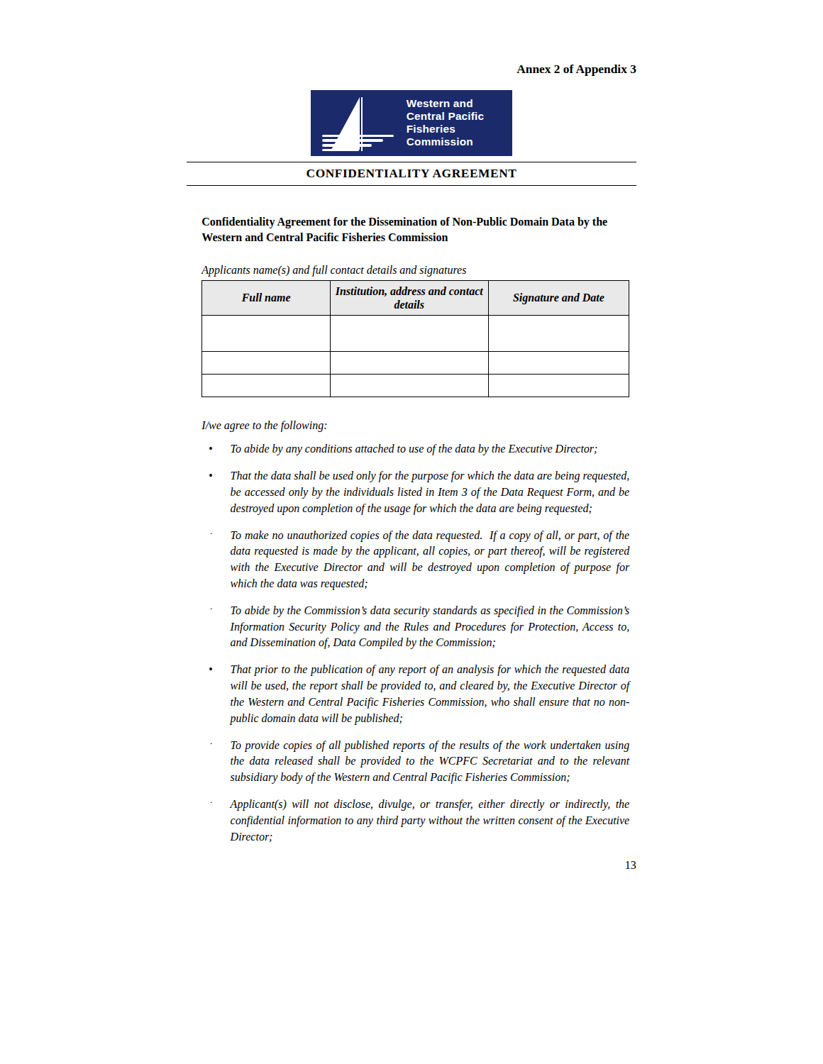Annex 2 of Appendix 3
Western and
Central Pacific
Fisheries
Commission
CONFIDENTIALITY AGREEMENT
Confidentiality Agreement for the Dissemination of Non-Public Domain Data by the Western and Central Pacific Fisheries Commission
Applicants name(s) and full contact details and signatures
| Full name | Institution, address and contact details | Signature and Date |
| --- | --- | --- |
I/we agree to the following:
•To abide by any conditions attached to use of the data by the Executive Director;
•That the data shall be used only for the purpose for which the data are being requested, be accessed only by the individuals listed in Item 3 of the Data Request Form, and be destroyed upon completion of the usage for which the data are being requested;
·To make no unauthorized copies of the data requested. If a copy of all, or part, of the data requested is made by the applicant, all copies, or part thereof, will be registered with the Executive Director and will be destroyed upon completion of purpose for which the data was requested;
·To abide by the Commission’s data security standards as specified in the Commission’s Information Security Policy and the Rules and Procedures for Protection, Access to, and Dissemination of, Data Compiled by the Commission;
•That prior to the publication of any report of an analysis for which the requested data will be used, the report shall be provided to, and cleared by, the Executive Director of the Western and Central Pacific Fisheries Commission, who shall ensure that no non-public domain data will be published;
·To provide copies of all published reports of the results of the work undertaken using the data released shall be provided to the WCPFC Secretariat and to the relevant subsidiary body of the Western and Central Pacific Fisheries Commission;
·Applicant(s) will not disclose, divulge, or transfer, either directly or indirectly, the confidential information to any third party without the written consent of the Executive Director;
13